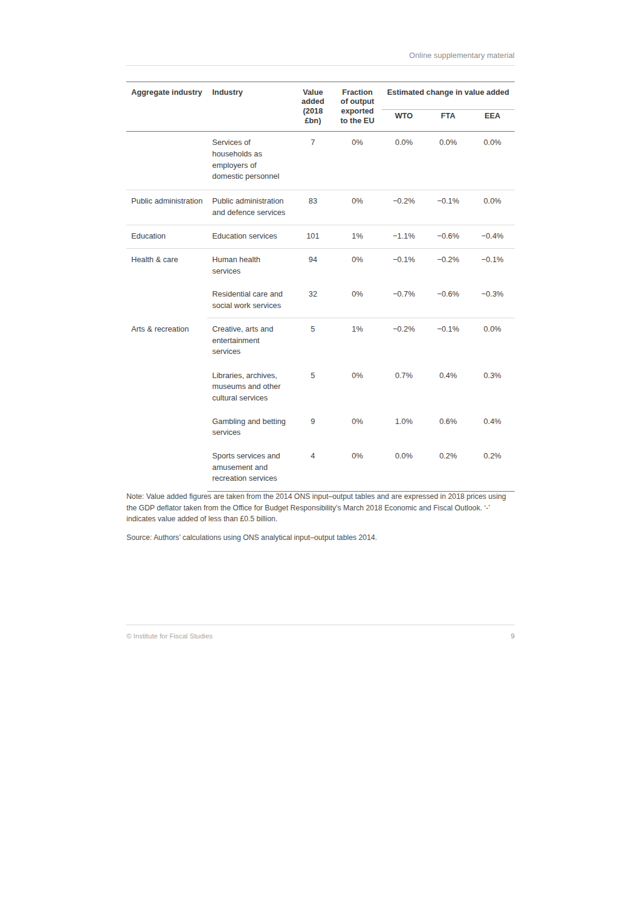Online supplementary material
| Aggregate industry | Industry | Value added (2018 £bn) | Fraction of output exported to the EU | Estimated change in value added |
| --- | --- | --- | --- | --- |
| WTO | FTA | EEA |
| | Services of households as employers of domestic personnel | 7 | 0% | 0.0% | 0.0% | 0.0% |
| Public administration | Public administration and defence services | 83 | 0% | −0.2% | −0.1% | 0.0% |
| Education | Education services | 101 | 1% | −1.1% | −0.6% | −0.4% |
| Health & care | Human health services | 94 | 0% | −0.1% | −0.2% | −0.1% |
| Residential care and social work services | 32 | 0% | −0.7% | −0.6% | −0.3% |
| Arts & recreation | Creative, arts and entertainment services | 5 | 1% | −0.2% | −0.1% | 0.0% |
| Libraries, archives, museums and other cultural services | 5 | 0% | 0.7% | 0.4% | 0.3% |
| Gambling and betting services | 9 | 0% | 1.0% | 0.6% | 0.4% |
| Sports services and amusement and recreation services | 4 | 0% | 0.0% | 0.2% | 0.2% |
Note: Value added figures are taken from the 2014 ONS input–output tables and are expressed in 2018 prices using the GDP deflator taken from the Office for Budget Responsibility’s March 2018 Economic and Fiscal Outlook. ‘-’ indicates value added of less than £0.5 billion.
Source: Authors’ calculations using ONS analytical input–output tables 2014.
© Institute for Fiscal Studies
9